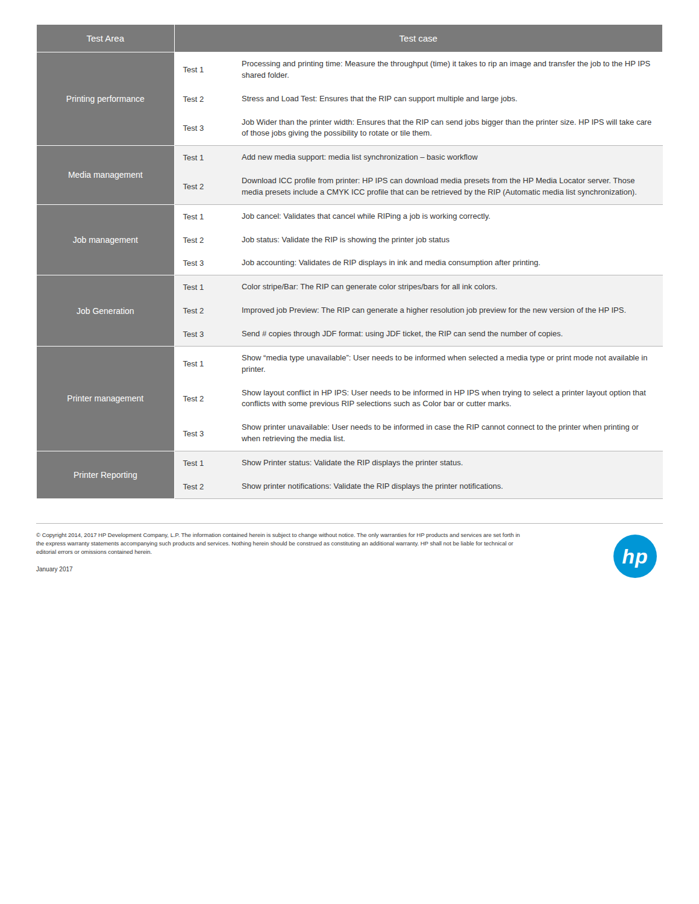| Test Area | Test case |
| --- | --- |
| Printing performance | Test 1 | Processing and printing time: Measure the throughput (time) it takes to rip an image and transfer the job to the HP IPS shared folder. |
| Test 2 | Stress and Load Test: Ensures that the RIP can support multiple and large jobs. |
| Test 3 | Job Wider than the printer width: Ensures that the RIP can send jobs bigger than the printer size. HP IPS will take care of those jobs giving the possibility to rotate or tile them. |
| Media management | Test 1 | Add new media support: media list synchronization – basic workflow |
| Test 2 | Download ICC profile from printer: HP IPS can download media presets from the HP Media Locator server. Those media presets include a CMYK ICC profile that can be retrieved by the RIP (Automatic media list synchronization). |
| Job management | Test 1 | Job cancel: Validates that cancel while RIPing a job is working correctly. |
| Test 2 | Job status: Validate the RIP is showing the printer job status |
| Test 3 | Job accounting: Validates de RIP displays in ink and media consumption after printing. |
| Job Generation | Test 1 | Color stripe/Bar: The RIP can generate color stripes/bars for all ink colors. |
| Test 2 | Improved job Preview: The RIP can generate a higher resolution job preview for the new version of the HP IPS. |
| Test 3 | Send # copies through JDF format: using JDF ticket, the RIP can send the number of copies. |
| Printer management | Test 1 | Show “media type unavailable”: User needs to be informed when selected a media type or print mode not available in printer. |
| Test 2 | Show layout conflict in HP IPS: User needs to be informed in HP IPS when trying to select a printer layout option that conflicts with some previous RIP selections such as Color bar or cutter marks. |
| Test 3 | Show printer unavailable: User needs to be informed in case the RIP cannot connect to the printer when printing or when retrieving the media list. |
| Printer Reporting | Test 1 | Show Printer status: Validate the RIP displays the printer status. |
| Test 2 | Show printer notifications: Validate the RIP displays the printer notifications. |
© Copyright 2014, 2017 HP Development Company, L.P. The information contained herein is subject to change without notice. The only warranties for HP products and services are set forth in the express warranty statements accompanying such products and services. Nothing herein should be construed as constituting an additional warranty. HP shall not be liable for technical or editorial errors or omissions contained herein.
January 2017
hp